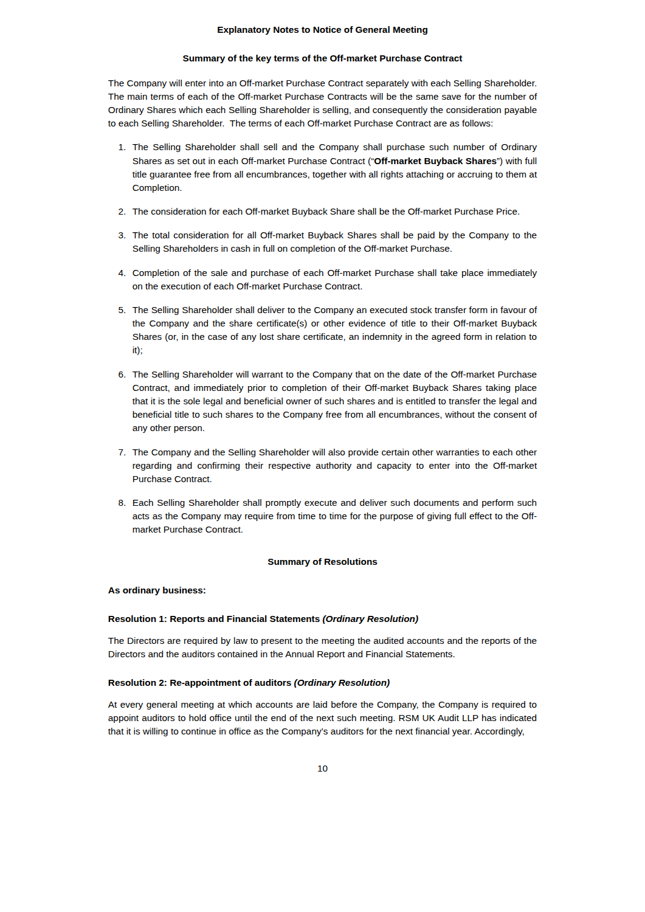Explanatory Notes to Notice of General Meeting
Summary of the key terms of the Off-market Purchase Contract
The Company will enter into an Off-market Purchase Contract separately with each Selling Shareholder. The main terms of each of the Off-market Purchase Contracts will be the same save for the number of Ordinary Shares which each Selling Shareholder is selling, and consequently the consideration payable to each Selling Shareholder. The terms of each Off-market Purchase Contract are as follows:
The Selling Shareholder shall sell and the Company shall purchase such number of Ordinary Shares as set out in each Off-market Purchase Contract (“Off-market Buyback Shares”) with full title guarantee free from all encumbrances, together with all rights attaching or accruing to them at Completion.
The consideration for each Off-market Buyback Share shall be the Off-market Purchase Price.
The total consideration for all Off-market Buyback Shares shall be paid by the Company to the Selling Shareholders in cash in full on completion of the Off-market Purchase.
Completion of the sale and purchase of each Off-market Purchase shall take place immediately on the execution of each Off-market Purchase Contract.
The Selling Shareholder shall deliver to the Company an executed stock transfer form in favour of the Company and the share certificate(s) or other evidence of title to their Off-market Buyback Shares (or, in the case of any lost share certificate, an indemnity in the agreed form in relation to it);
The Selling Shareholder will warrant to the Company that on the date of the Off-market Purchase Contract, and immediately prior to completion of their Off-market Buyback Shares taking place that it is the sole legal and beneficial owner of such shares and is entitled to transfer the legal and beneficial title to such shares to the Company free from all encumbrances, without the consent of any other person.
The Company and the Selling Shareholder will also provide certain other warranties to each other regarding and confirming their respective authority and capacity to enter into the Off-market Purchase Contract.
Each Selling Shareholder shall promptly execute and deliver such documents and perform such acts as the Company may require from time to time for the purpose of giving full effect to the Off-market Purchase Contract.
Summary of Resolutions
As ordinary business:
Resolution 1: Reports and Financial Statements (Ordinary Resolution)
The Directors are required by law to present to the meeting the audited accounts and the reports of the Directors and the auditors contained in the Annual Report and Financial Statements.
Resolution 2: Re-appointment of auditors (Ordinary Resolution)
At every general meeting at which accounts are laid before the Company, the Company is required to appoint auditors to hold office until the end of the next such meeting. RSM UK Audit LLP has indicated that it is willing to continue in office as the Company’s auditors for the next financial year. Accordingly,
10